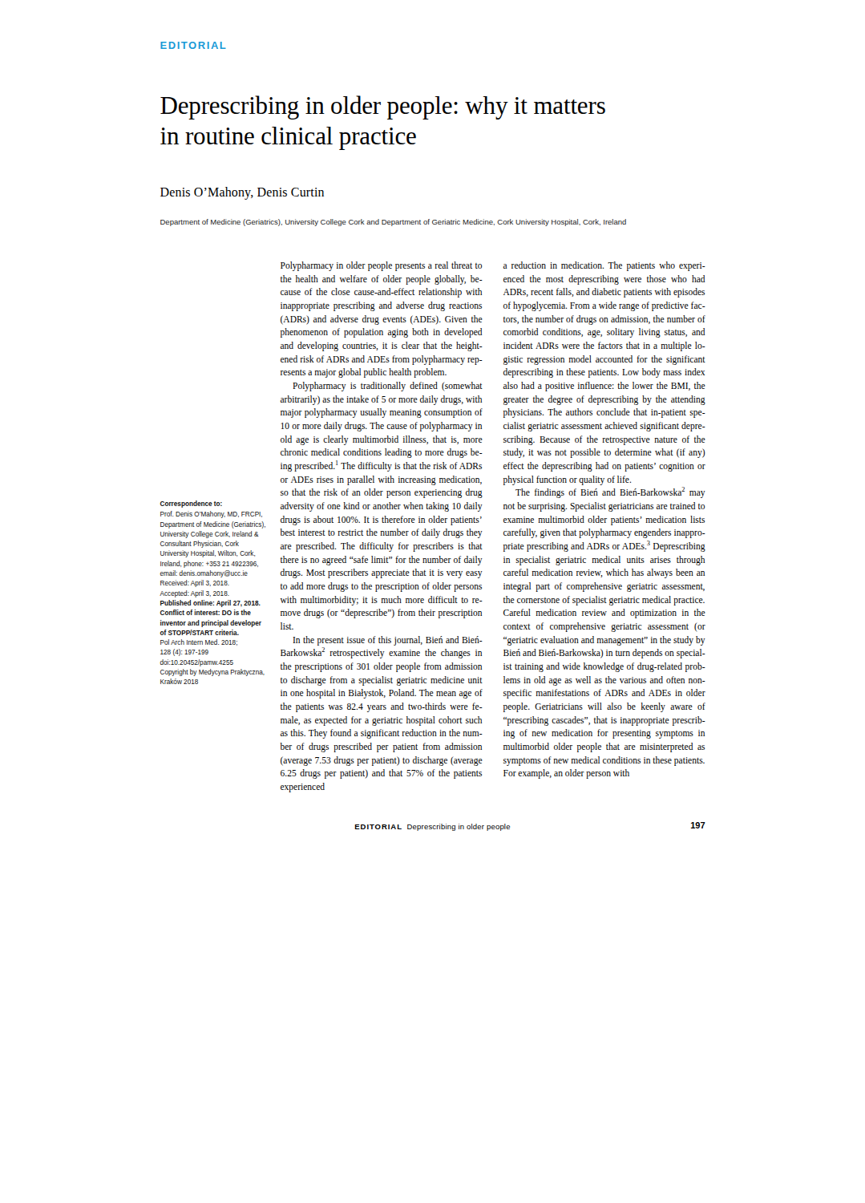EDITORIAL
Deprescribing in older people: why it matters
in routine clinical practice
Denis O’Mahony, Denis Curtin
Department of Medicine (Geriatrics), University College Cork and Department of Geriatric Medicine, Cork University Hospital, Cork, Ireland
Correspondence to:
Prof. Denis O’Mahony, MD, FRCPI, Department of Medicine (Geriatrics), University College Cork, Ireland & Consultant Physician, Cork University Hospital, Wilton, Cork, Ireland, phone: +353 21 4922396, email: denis.omahony@ucc.ie
Received: April 3, 2018.
Accepted: April 3, 2018.
Published online: April 27, 2018.
Conflict of interest: DO is the inventor and principal developer of STOPP/START criteria.
Pol Arch Intern Med. 2018;
128 (4): 197-199
doi:10.20452/pamw.4255
Copyright by Medycyna Praktyczna,
Kraków 2018
Polypharmacy in older people presents a real threat to the health and welfare of older people globally, because of the close cause-and-effect relationship with inappropriate prescribing and adverse drug reactions (ADRs) and adverse drug events (ADEs). Given the phenomenon of population aging both in developed and developing countries, it is clear that the heightened risk of ADRs and ADEs from polypharmacy represents a major global public health problem.
Polypharmacy is traditionally defined (somewhat arbitrarily) as the intake of 5 or more daily drugs, with major polypharmacy usually meaning consumption of 10 or more daily drugs. The cause of polypharmacy in old age is clearly multimorbid illness, that is, more chronic medical conditions leading to more drugs being prescribed.1 The difficulty is that the risk of ADRs or ADEs rises in parallel with increasing medication, so that the risk of an older person experiencing drug adversity of one kind or another when taking 10 daily drugs is about 100%. It is therefore in older patients’ best interest to restrict the number of daily drugs they are prescribed. The difficulty for prescribers is that there is no agreed “safe limit” for the number of daily drugs. Most prescribers appreciate that it is very easy to add more drugs to the prescription of older persons with multimorbidity; it is much more difficult to remove drugs (or “deprescribe”) from their prescription list.
In the present issue of this journal, Bień and Bień-Barkowska2 retrospectively examine the changes in the prescriptions of 301 older people from admission to discharge from a specialist geriatric medicine unit in one hospital in Białystok, Poland. The mean age of the patients was 82.4 years and two-thirds were female, as expected for a geriatric hospital cohort such as this. They found a significant reduction in the number of drugs prescribed per patient from admission (average 7.53 drugs per patient) to discharge (average 6.25 drugs per patient) and that 57% of the patients experienced
a reduction in medication. The patients who experienced the most deprescribing were those who had ADRs, recent falls, and diabetic patients with episodes of hypoglycemia. From a wide range of predictive factors, the number of drugs on admission, the number of comorbid conditions, age, solitary living status, and incident ADRs were the factors that in a multiple logistic regression model accounted for the significant deprescribing in these patients. Low body mass index also had a positive influence: the lower the BMI, the greater the degree of deprescribing by the attending physicians. The authors conclude that in-patient specialist geriatric assessment achieved significant deprescribing. Because of the retrospective nature of the study, it was not possible to determine what (if any) effect the deprescribing had on patients’ cognition or physical function or quality of life.
The findings of Bień and Bień-Barkowska2 may not be surprising. Specialist geriatricians are trained to examine multimorbid older patients’ medication lists carefully, given that polypharmacy engenders inappropriate prescribing and ADRs or ADEs.3 Deprescribing in specialist geriatric medical units arises through careful medication review, which has always been an integral part of comprehensive geriatric assessment, the cornerstone of specialist geriatric medical practice. Careful medication review and optimization in the context of comprehensive geriatric assessment (or “geriatric evaluation and management” in the study by Bień and Bień-Barkowska) in turn depends on specialist training and wide knowledge of drug-related problems in old age as well as the various and often nonspecific manifestations of ADRs and ADEs in older people. Geriatricians will also be keenly aware of “prescribing cascades”, that is inappropriate prescribing of new medication for presenting symptoms in multimorbid older people that are misinterpreted as symptoms of new medical conditions in these patients. For example, an older person with
EDITORIAL Deprescribing in older people
197